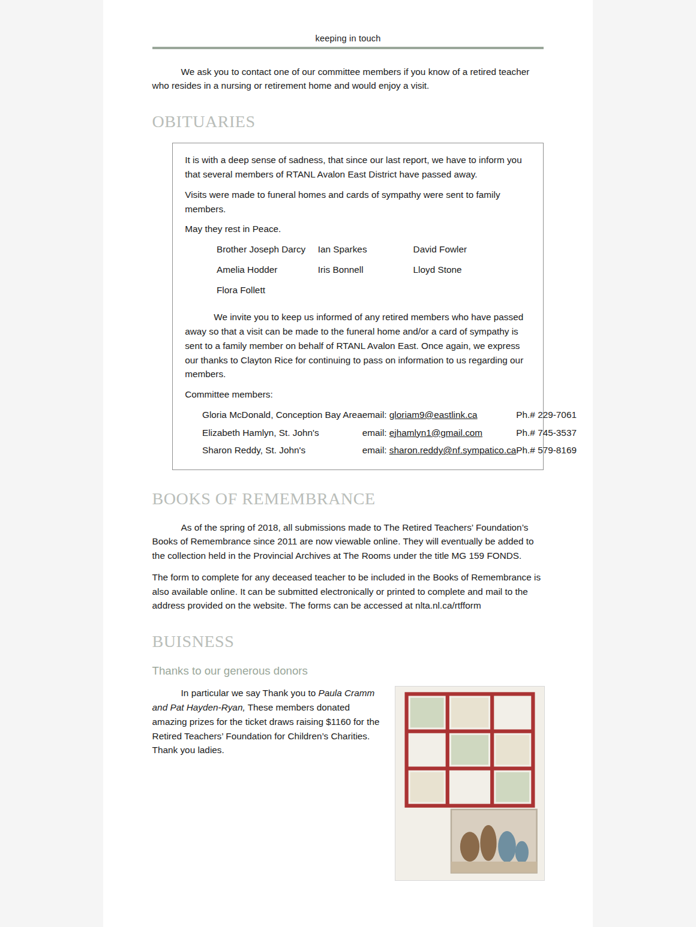keeping in touch
We ask you to contact one of our committee members if you know of a retired teacher who resides in a nursing or retirement home and would enjoy a visit.
OBITUARIES
It is with a deep sense of sadness, that since our last report, we have to inform you that several members of RTANL Avalon East District have passed away.
Visits were made to funeral homes and cards of sympathy were sent to family members.
May they rest in Peace.
| Brother Joseph Darcy | Ian Sparkes | David Fowler |
| Amelia Hodder | Iris Bonnell | Lloyd Stone |
| Flora Follett | | |
We invite you to keep us informed of any retired members who have passed away so that a visit can be made to the funeral home and/or a card of sympathy is sent to a family member on behalf of RTANL Avalon East. Once again, we express our thanks to Clayton Rice for continuing to pass on information to us regarding our members.
Committee members:
| Gloria McDonald, Conception Bay Area | email: gloriam9@eastlink.ca | Ph.# 229-7061 |
| Elizabeth Hamlyn, St. John's | email: ejhamlyn1@gmail.com | Ph.# 745-3537 |
| Sharon Reddy, St. John's | email: sharon.reddy@nf.sympatico.ca | Ph.# 579-8169 |
BOOKS OF REMEMBRANCE
As of the spring of 2018, all submissions made to The Retired Teachers’ Foundation’s Books of Remembrance since 2011 are now viewable online. They will eventually be added to the collection held in the Provincial Archives at The Rooms under the title MG 159 FONDS.
The form to complete for any deceased teacher to be included in the Books of Remembrance is also available online. It can be submitted electronically or printed to complete and mail to the address provided on the website. The forms can be accessed at nlta.nl.ca/rtfform
BUISNESS
Thanks to our generous donors
In particular we say Thank you to Paula Cramm and Pat Hayden-Ryan, These members donated amazing prizes for the ticket draws raising $1160 for the Retired Teachers’ Foundation for Children’s Charities. Thank you ladies.